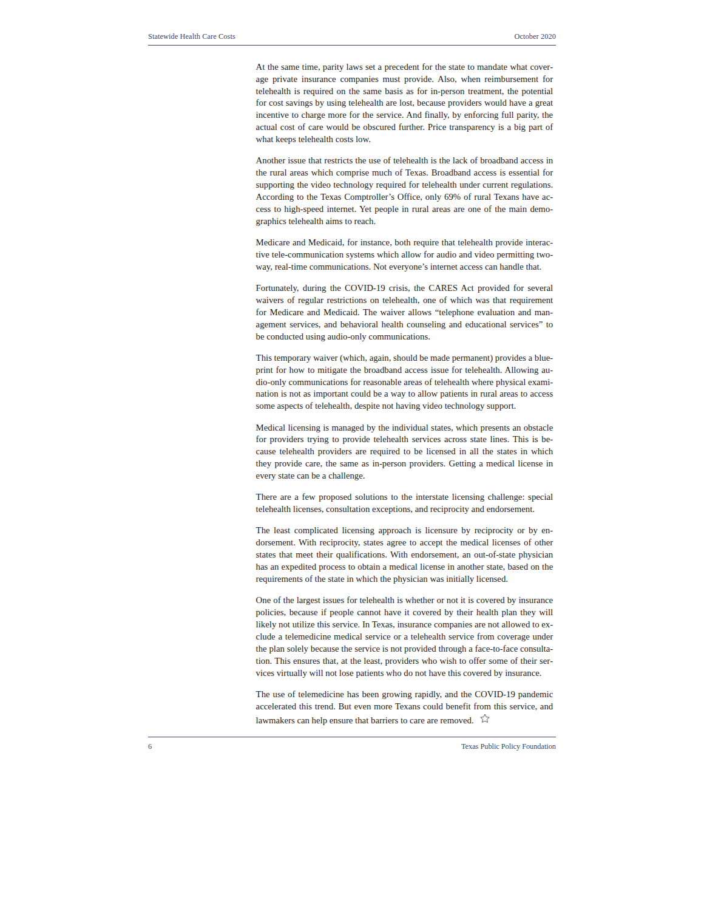Statewide Health Care Costs
October 2020
At the same time, parity laws set a precedent for the state to mandate what coverage private insurance companies must provide. Also, when reimbursement for telehealth is required on the same basis as for in-person treatment, the potential for cost savings by using telehealth are lost, because providers would have a great incentive to charge more for the service. And finally, by enforcing full parity, the actual cost of care would be obscured further. Price transparency is a big part of what keeps telehealth costs low.
Another issue that restricts the use of telehealth is the lack of broadband access in the rural areas which comprise much of Texas. Broadband access is essential for supporting the video technology required for telehealth under current regulations. According to the Texas Comptroller’s Office, only 69% of rural Texans have access to high-speed internet. Yet people in rural areas are one of the main demographics telehealth aims to reach.
Medicare and Medicaid, for instance, both require that telehealth provide interactive tele-communication systems which allow for audio and video permitting two-way, real-time communications. Not everyone’s internet access can handle that.
Fortunately, during the COVID-19 crisis, the CARES Act provided for several waivers of regular restrictions on telehealth, one of which was that requirement for Medicare and Medicaid. The waiver allows “telephone evaluation and management services, and behavioral health counseling and educational services” to be conducted using audio-only communications.
This temporary waiver (which, again, should be made permanent) provides a blueprint for how to mitigate the broadband access issue for telehealth. Allowing audio-only communications for reasonable areas of telehealth where physical examination is not as important could be a way to allow patients in rural areas to access some aspects of telehealth, despite not having video technology support.
Medical licensing is managed by the individual states, which presents an obstacle for providers trying to provide telehealth services across state lines. This is because telehealth providers are required to be licensed in all the states in which they provide care, the same as in-person providers. Getting a medical license in every state can be a challenge.
There are a few proposed solutions to the interstate licensing challenge: special telehealth licenses, consultation exceptions, and reciprocity and endorsement.
The least complicated licensing approach is licensure by reciprocity or by endorsement. With reciprocity, states agree to accept the medical licenses of other states that meet their qualifications. With endorsement, an out-of-state physician has an expedited process to obtain a medical license in another state, based on the requirements of the state in which the physician was initially licensed.
One of the largest issues for telehealth is whether or not it is covered by insurance policies, because if people cannot have it covered by their health plan they will likely not utilize this service. In Texas, insurance companies are not allowed to exclude a telemedicine medical service or a telehealth service from coverage under the plan solely because the service is not provided through a face-to-face consultation. This ensures that, at the least, providers who wish to offer some of their services virtually will not lose patients who do not have this covered by insurance.
The use of telemedicine has been growing rapidly, and the COVID-19 pandemic accelerated this trend. But even more Texans could benefit from this service, and lawmakers can help ensure that barriers to care are removed.
6
Texas Public Policy Foundation